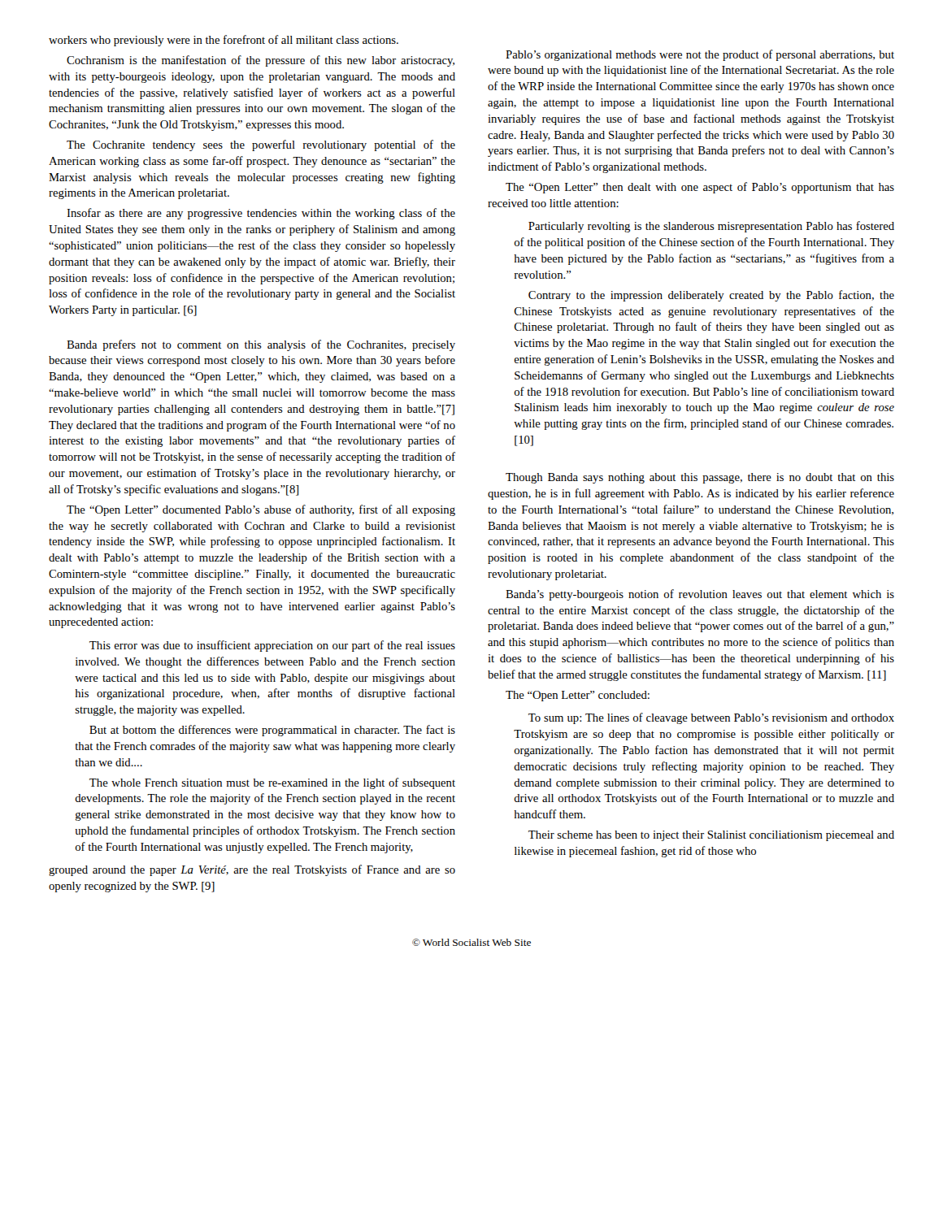workers who previously were in the forefront of all militant class actions.
Cochranism is the manifestation of the pressure of this new labor aristocracy, with its petty-bourgeois ideology, upon the proletarian vanguard. The moods and tendencies of the passive, relatively satisfied layer of workers act as a powerful mechanism transmitting alien pressures into our own movement. The slogan of the Cochranites, “Junk the Old Trotskyism,” expresses this mood.
The Cochranite tendency sees the powerful revolutionary potential of the American working class as some far-off prospect. They denounce as “sectarian” the Marxist analysis which reveals the molecular processes creating new fighting regiments in the American proletariat.
Insofar as there are any progressive tendencies within the working class of the United States they see them only in the ranks or periphery of Stalinism and among “sophisticated” union politicians—the rest of the class they consider so hopelessly dormant that they can be awakened only by the impact of atomic war. Briefly, their position reveals: loss of confidence in the perspective of the American revolution; loss of confidence in the role of the revolutionary party in general and the Socialist Workers Party in particular. [6]
Banda prefers not to comment on this analysis of the Cochranites, precisely because their views correspond most closely to his own. More than 30 years before Banda, they denounced the “Open Letter,” which, they claimed, was based on a “make-believe world” in which “the small nuclei will tomorrow become the mass revolutionary parties challenging all contenders and destroying them in battle.”[7] They declared that the traditions and program of the Fourth International were “of no interest to the existing labor movements” and that “the revolutionary parties of tomorrow will not be Trotskyist, in the sense of necessarily accepting the tradition of our movement, our estimation of Trotsky’s place in the revolutionary hierarchy, or all of Trotsky’s specific evaluations and slogans.”[8]
The “Open Letter” documented Pablo’s abuse of authority, first of all exposing the way he secretly collaborated with Cochran and Clarke to build a revisionist tendency inside the SWP, while professing to oppose unprincipled factionalism. It dealt with Pablo’s attempt to muzzle the leadership of the British section with a Comintern-style “committee discipline.” Finally, it documented the bureaucratic expulsion of the majority of the French section in 1952, with the SWP specifically acknowledging that it was wrong not to have intervened earlier against Pablo’s unprecedented action:
This error was due to insufficient appreciation on our part of the real issues involved. We thought the differences between Pablo and the French section were tactical and this led us to side with Pablo, despite our misgivings about his organizational procedure, when, after months of disruptive factional struggle, the majority was expelled.
But at bottom the differences were programmatical in character. The fact is that the French comrades of the majority saw what was happening more clearly than we did....
The whole French situation must be re-examined in the light of subsequent developments. The role the majority of the French section played in the recent general strike demonstrated in the most decisive way that they know how to uphold the fundamental principles of orthodox Trotskyism. The French section of the Fourth International was unjustly expelled. The French majority,
grouped around the paper La Verité, are the real Trotskyists of France and are so openly recognized by the SWP. [9]
Pablo’s organizational methods were not the product of personal aberrations, but were bound up with the liquidationist line of the International Secretariat. As the role of the WRP inside the International Committee since the early 1970s has shown once again, the attempt to impose a liquidationist line upon the Fourth International invariably requires the use of base and factional methods against the Trotskyist cadre. Healy, Banda and Slaughter perfected the tricks which were used by Pablo 30 years earlier. Thus, it is not surprising that Banda prefers not to deal with Cannon’s indictment of Pablo’s organizational methods.
The “Open Letter” then dealt with one aspect of Pablo’s opportunism that has received too little attention:
Particularly revolting is the slanderous misrepresentation Pablo has fostered of the political position of the Chinese section of the Fourth International. They have been pictured by the Pablo faction as “sectarians,” as “fugitives from a revolution.”
Contrary to the impression deliberately created by the Pablo faction, the Chinese Trotskyists acted as genuine revolutionary representatives of the Chinese proletariat. Through no fault of theirs they have been singled out as victims by the Mao regime in the way that Stalin singled out for execution the entire generation of Lenin’s Bolsheviks in the USSR, emulating the Noskes and Scheidemanns of Germany who singled out the Luxemburgs and Liebknechts of the 1918 revolution for execution. But Pablo’s line of conciliationism toward Stalinism leads him inexorably to touch up the Mao regime couleur de rose while putting gray tints on the firm, principled stand of our Chinese comrades.[10]
Though Banda says nothing about this passage, there is no doubt that on this question, he is in full agreement with Pablo. As is indicated by his earlier reference to the Fourth International’s “total failure” to understand the Chinese Revolution, Banda believes that Maoism is not merely a viable alternative to Trotskyism; he is convinced, rather, that it represents an advance beyond the Fourth International. This position is rooted in his complete abandonment of the class standpoint of the revolutionary proletariat.
Banda’s petty-bourgeois notion of revolution leaves out that element which is central to the entire Marxist concept of the class struggle, the dictatorship of the proletariat. Banda does indeed believe that “power comes out of the barrel of a gun,” and this stupid aphorism—which contributes no more to the science of politics than it does to the science of ballistics—has been the theoretical underpinning of his belief that the armed struggle constitutes the fundamental strategy of Marxism. [11]
The “Open Letter” concluded:
To sum up: The lines of cleavage between Pablo’s revisionism and orthodox Trotskyism are so deep that no compromise is possible either politically or organizationally. The Pablo faction has demonstrated that it will not permit democratic decisions truly reflecting majority opinion to be reached. They demand complete submission to their criminal policy. They are determined to drive all orthodox Trotskyists out of the Fourth International or to muzzle and handcuff them.
Their scheme has been to inject their Stalinist conciliationism piecemeal and likewise in piecemeal fashion, get rid of those who
© World Socialist Web Site